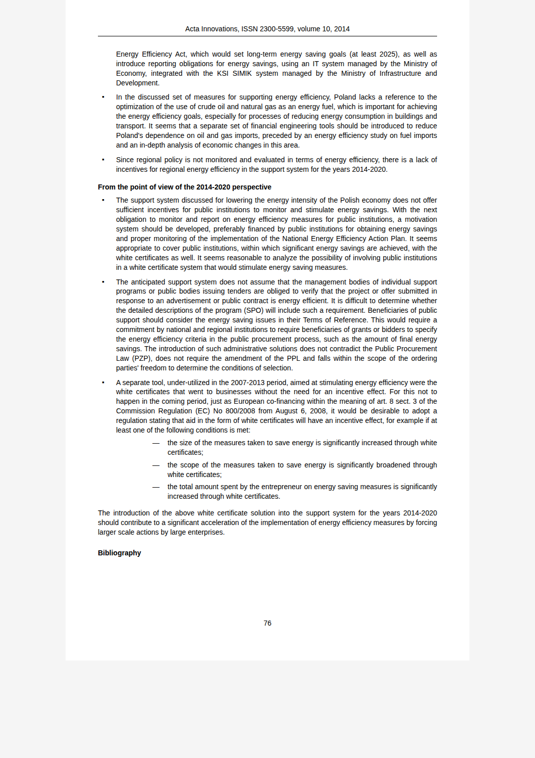Acta Innovations, ISSN 2300-5599, volume 10, 2014
Energy Efficiency Act, which would set long-term energy saving goals (at least 2025), as well as introduce reporting obligations for energy savings, using an IT system managed by the Ministry of Economy, integrated with the KSI SIMIK system managed by the Ministry of Infrastructure and Development.
In the discussed set of measures for supporting energy efficiency, Poland lacks a reference to the optimization of the use of crude oil and natural gas as an energy fuel, which is important for achieving the energy efficiency goals, especially for processes of reducing energy consumption in buildings and transport. It seems that a separate set of financial engineering tools should be introduced to reduce Poland's dependence on oil and gas imports, preceded by an energy efficiency study on fuel imports and an in-depth analysis of economic changes in this area.
Since regional policy is not monitored and evaluated in terms of energy efficiency, there is a lack of incentives for regional energy efficiency in the support system for the years 2014-2020.
From the point of view of the 2014-2020 perspective
The support system discussed for lowering the energy intensity of the Polish economy does not offer sufficient incentives for public institutions to monitor and stimulate energy savings. With the next obligation to monitor and report on energy efficiency measures for public institutions, a motivation system should be developed, preferably financed by public institutions for obtaining energy savings and proper monitoring of the implementation of the National Energy Efficiency Action Plan. It seems appropriate to cover public institutions, within which significant energy savings are achieved, with the white certificates as well. It seems reasonable to analyze the possibility of involving public institutions in a white certificate system that would stimulate energy saving measures.
The anticipated support system does not assume that the management bodies of individual support programs or public bodies issuing tenders are obliged to verify that the project or offer submitted in response to an advertisement or public contract is energy efficient. It is difficult to determine whether the detailed descriptions of the program (SPO) will include such a requirement. Beneficiaries of public support should consider the energy saving issues in their Terms of Reference. This would require a commitment by national and regional institutions to require beneficiaries of grants or bidders to specify the energy efficiency criteria in the public procurement process, such as the amount of final energy savings. The introduction of such administrative solutions does not contradict the Public Procurement Law (PZP), does not require the amendment of the PPL and falls within the scope of the ordering parties' freedom to determine the conditions of selection.
A separate tool, under-utilized in the 2007-2013 period, aimed at stimulating energy efficiency were the white certificates that went to businesses without the need for an incentive effect. For this not to happen in the coming period, just as European co-financing within the meaning of art. 8 sect. 3 of the Commission Regulation (EC) No 800/2008 from August 6, 2008, it would be desirable to adopt a regulation stating that aid in the form of white certificates will have an incentive effect, for example if at least one of the following conditions is met:
the size of the measures taken to save energy is significantly increased through white certificates;
the scope of the measures taken to save energy is significantly broadened through white certificates;
the total amount spent by the entrepreneur on energy saving measures is significantly increased through white certificates.
The introduction of the above white certificate solution into the support system for the years 2014-2020 should contribute to a significant acceleration of the implementation of energy efficiency measures by forcing larger scale actions by large enterprises.
Bibliography
76